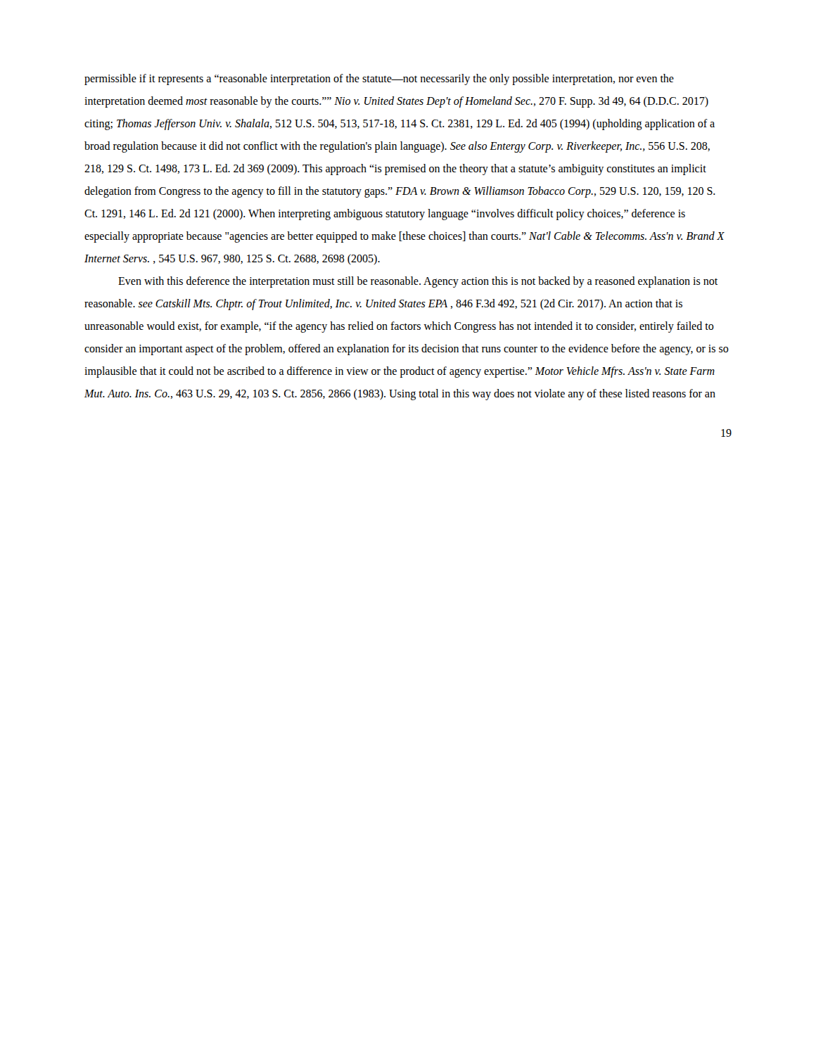permissible if it represents a “reasonable interpretation of the statute—not necessarily the only possible interpretation, nor even the interpretation deemed most reasonable by the courts.”” Nio v. United States Dep't of Homeland Sec., 270 F. Supp. 3d 49, 64 (D.D.C. 2017) citing; Thomas Jefferson Univ. v. Shalala, 512 U.S. 504, 513, 517-18, 114 S. Ct. 2381, 129 L. Ed. 2d 405 (1994) (upholding application of a broad regulation because it did not conflict with the regulation's plain language). See also Entergy Corp. v. Riverkeeper, Inc., 556 U.S. 208, 218, 129 S. Ct. 1498, 173 L. Ed. 2d 369 (2009). This approach “is premised on the theory that a statute’s ambiguity constitutes an implicit delegation from Congress to the agency to fill in the statutory gaps.” FDA v. Brown & Williamson Tobacco Corp., 529 U.S. 120, 159, 120 S. Ct. 1291, 146 L. Ed. 2d 121 (2000). When interpreting ambiguous statutory language “involves difficult policy choices,” deference is especially appropriate because "agencies are better equipped to make [these choices] than courts.” Nat'l Cable & Telecomms. Ass'n v. Brand X Internet Servs. , 545 U.S. 967, 980, 125 S. Ct. 2688, 2698 (2005).
Even with this deference the interpretation must still be reasonable. Agency action this is not backed by a reasoned explanation is not reasonable. see Catskill Mts. Chptr. of Trout Unlimited, Inc. v. United States EPA , 846 F.3d 492, 521 (2d Cir. 2017). An action that is unreasonable would exist, for example, “if the agency has relied on factors which Congress has not intended it to consider, entirely failed to consider an important aspect of the problem, offered an explanation for its decision that runs counter to the evidence before the agency, or is so implausible that it could not be ascribed to a difference in view or the product of agency expertise.” Motor Vehicle Mfrs. Ass'n v. State Farm Mut. Auto. Ins. Co., 463 U.S. 29, 42, 103 S. Ct. 2856, 2866 (1983). Using total in this way does not violate any of these listed reasons for an
19